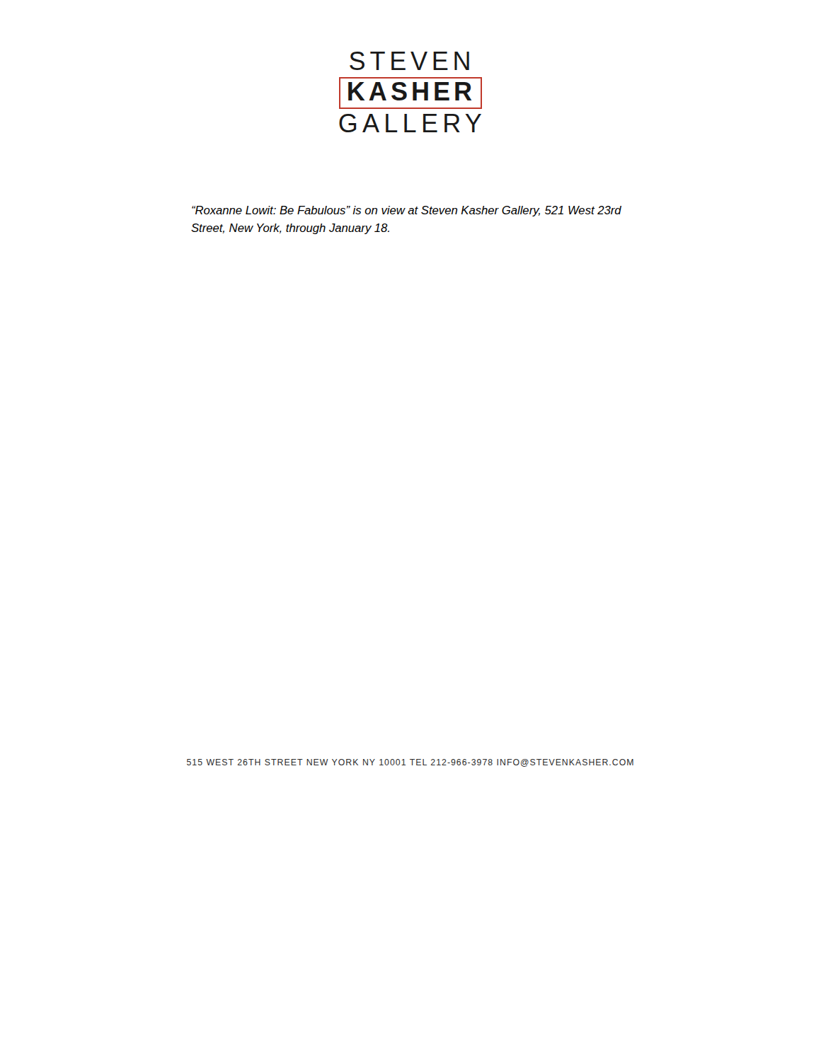STEVEN KASHER GALLERY
“Roxanne Lowit: Be Fabulous” is on view at Steven Kasher Gallery, 521 West 23rd Street, New York, through January 18.
515 WEST 26TH STREET NEW YORK NY 10001 TEL 212-966-3978 INFO@STEVENKASHER.COM